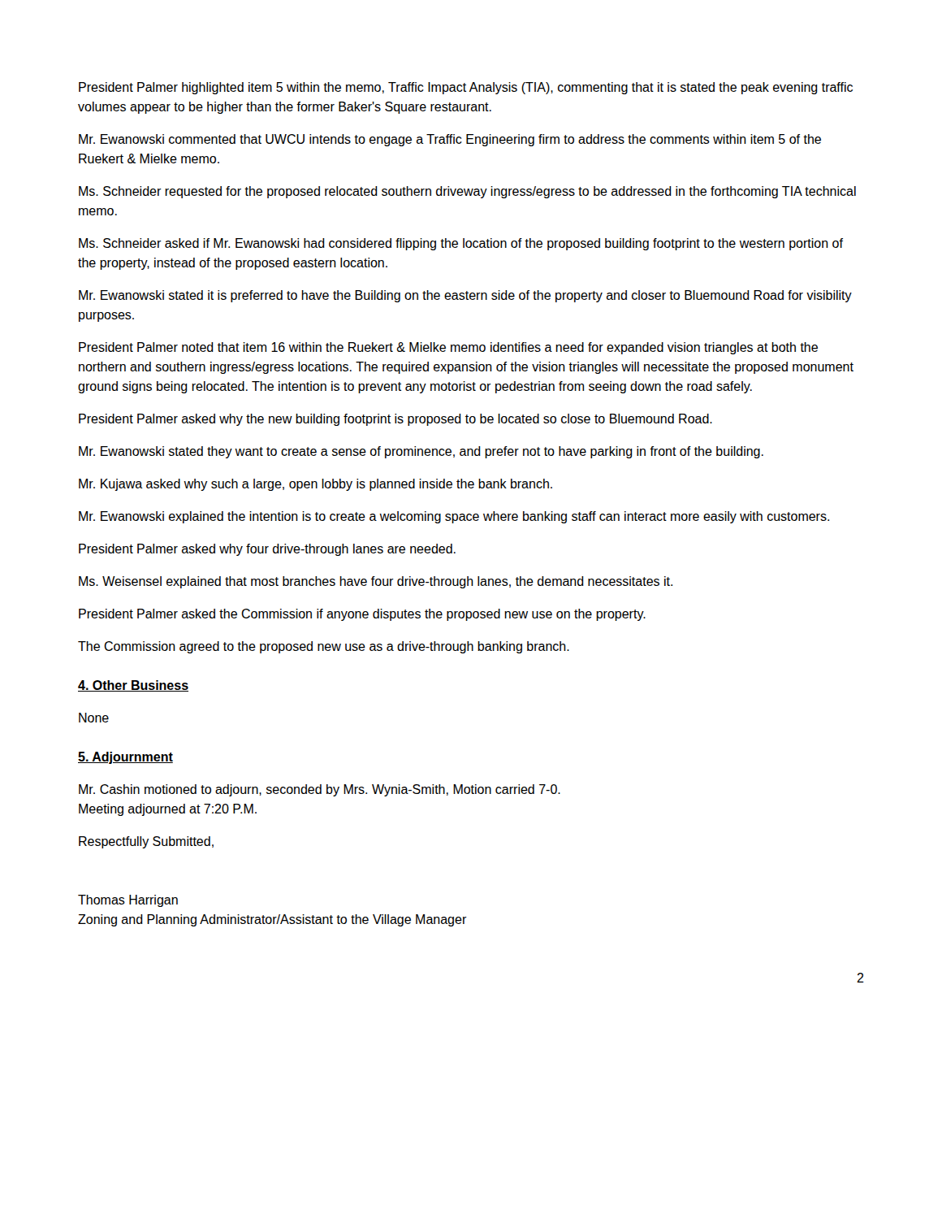President Palmer highlighted item 5 within the memo, Traffic Impact Analysis (TIA), commenting that it is stated the peak evening traffic volumes appear to be higher than the former Baker's Square restaurant.
Mr. Ewanowski commented that UWCU intends to engage a Traffic Engineering firm to address the comments within item 5 of the Ruekert & Mielke memo.
Ms. Schneider requested for the proposed relocated southern driveway ingress/egress to be addressed in the forthcoming TIA technical memo.
Ms. Schneider asked if Mr. Ewanowski had considered flipping the location of the proposed building footprint to the western portion of the property, instead of the proposed eastern location.
Mr. Ewanowski stated it is preferred to have the Building on the eastern side of the property and closer to Bluemound Road for visibility purposes.
President Palmer noted that item 16 within the Ruekert & Mielke memo identifies a need for expanded vision triangles at both the northern and southern ingress/egress locations. The required expansion of the vision triangles will necessitate the proposed monument ground signs being relocated. The intention is to prevent any motorist or pedestrian from seeing down the road safely.
President Palmer asked why the new building footprint is proposed to be located so close to Bluemound Road.
Mr. Ewanowski stated they want to create a sense of prominence, and prefer not to have parking in front of the building.
Mr. Kujawa asked why such a large, open lobby is planned inside the bank branch.
Mr. Ewanowski explained the intention is to create a welcoming space where banking staff can interact more easily with customers.
President Palmer asked why four drive-through lanes are needed.
Ms. Weisensel explained that most branches have four drive-through lanes, the demand necessitates it.
President Palmer asked the Commission if anyone disputes the proposed new use on the property.
The Commission agreed to the proposed new use as a drive-through banking branch.
4. Other Business
None
5. Adjournment
Mr. Cashin motioned to adjourn, seconded by Mrs. Wynia-Smith, Motion carried 7-0.
Meeting adjourned at 7:20 P.M.
Respectfully Submitted,
Thomas Harrigan
Zoning and Planning Administrator/Assistant to the Village Manager
2